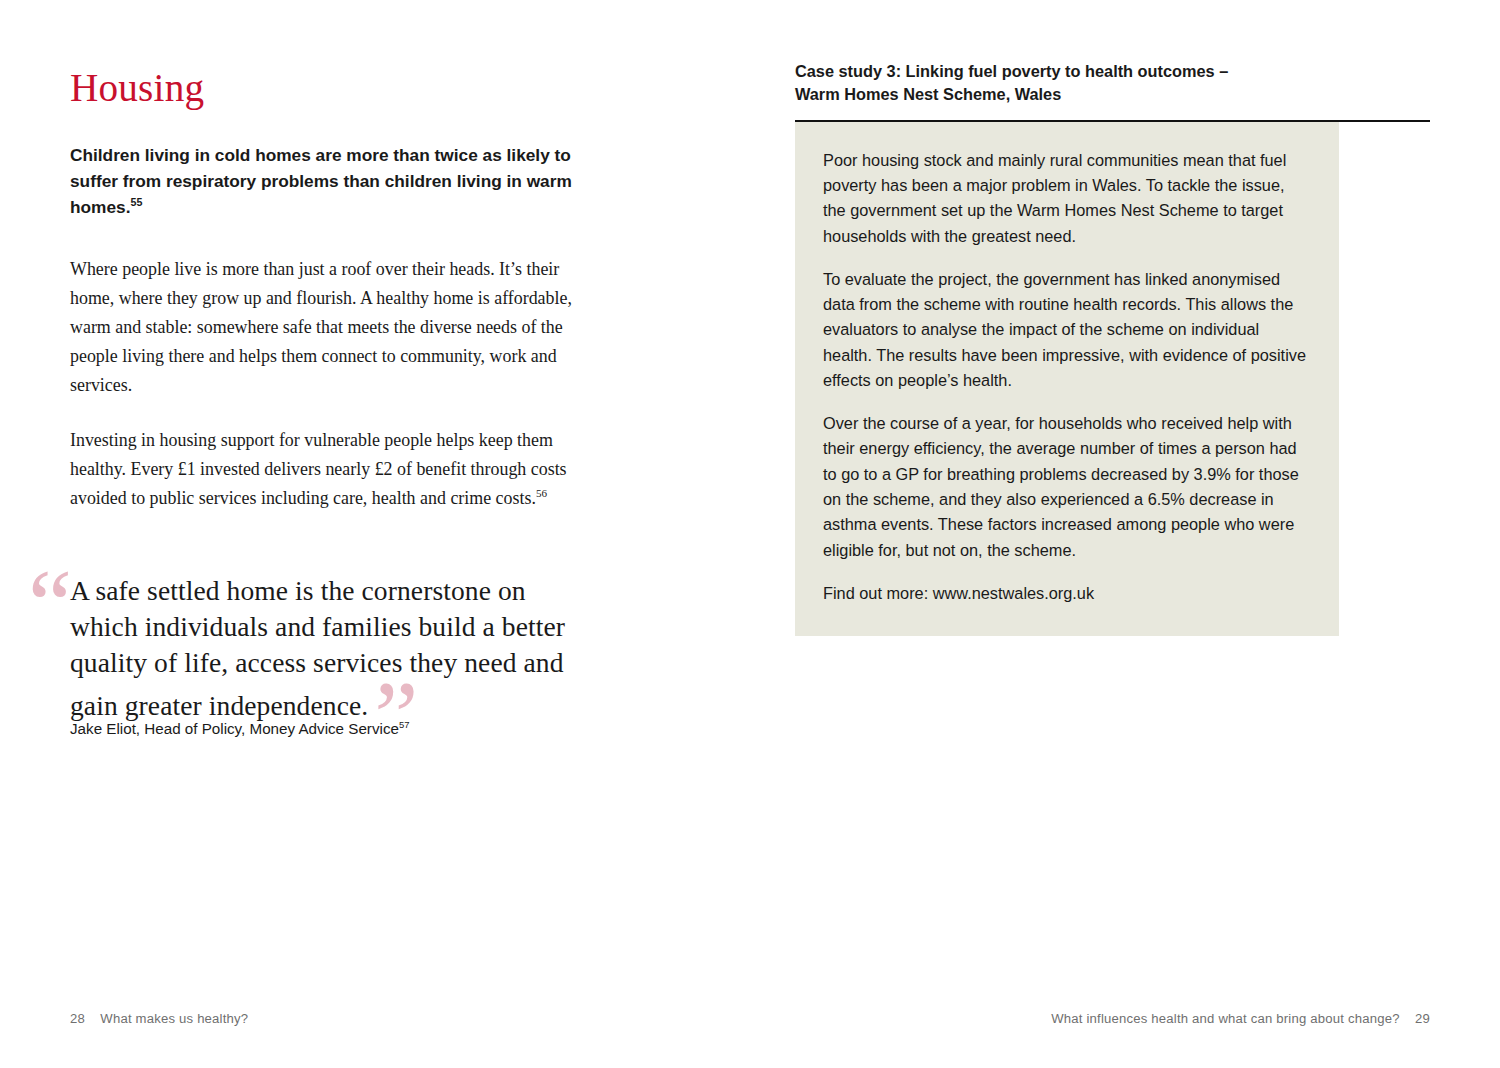Housing
Children living in cold homes are more than twice as likely to suffer from respiratory problems than children living in warm homes.55
Where people live is more than just a roof over their heads. It’s their home, where they grow up and flourish. A healthy home is affordable, warm and stable: somewhere safe that meets the diverse needs of the people living there and helps them connect to community, work and services.
Investing in housing support for vulnerable people helps keep them healthy. Every £1 invested delivers nearly £2 of benefit through costs avoided to public services including care, health and crime costs.56
“
A safe settled home is the cornerstone on which individuals and families build a better quality of life, access services they need and gain greater independence.”
Jake Eliot, Head of Policy, Money Advice Service57
28 What makes us healthy?
Case study 3: Linking fuel poverty to health outcomes – Warm Homes Nest Scheme, Wales
Poor housing stock and mainly rural communities mean that fuel poverty has been a major problem in Wales. To tackle the issue, the government set up the Warm Homes Nest Scheme to target households with the greatest need.
To evaluate the project, the government has linked anonymised data from the scheme with routine health records. This allows the evaluators to analyse the impact of the scheme on individual health. The results have been impressive, with evidence of positive effects on people’s health.
Over the course of a year, for households who received help with their energy efficiency, the average number of times a person had to go to a GP for breathing problems decreased by 3.9% for those on the scheme, and they also experienced a 6.5% decrease in asthma events. These factors increased among people who were eligible for, but not on, the scheme.
Find out more: www.nestwales.org.uk
What influences health and what can bring about change? 29